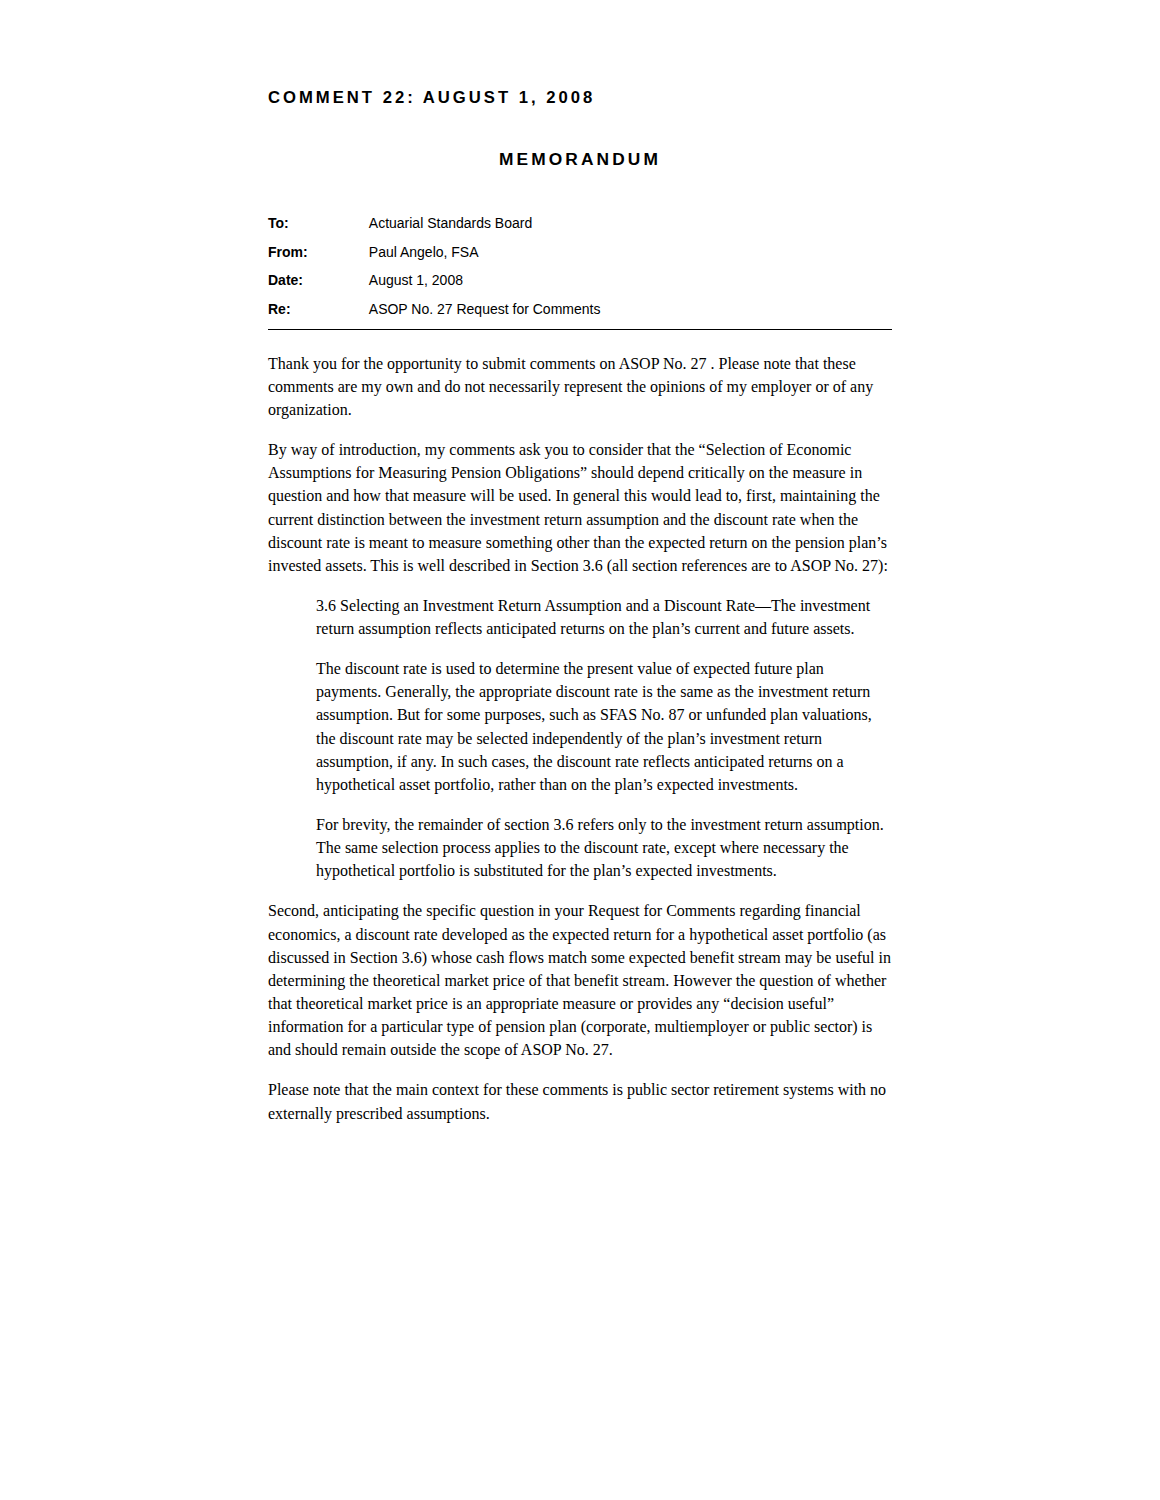COMMENT 22: AUGUST 1, 2008
MEMORANDUM
| To: | Actuarial Standards Board |
| From: | Paul Angelo, FSA |
| Date: | August 1, 2008 |
| Re: | ASOP No. 27 Request for Comments |
Thank you for the opportunity to submit comments on ASOP No. 27 . Please note that these comments are my own and do not necessarily represent the opinions of my employer or of any organization.
By way of introduction, my comments ask you to consider that the “Selection of Economic Assumptions for Measuring Pension Obligations” should depend critically on the measure in question and how that measure will be used. In general this would lead to, first, maintaining the current distinction between the investment return assumption and the discount rate when the discount rate is meant to measure something other than the expected return on the pension plan’s invested assets. This is well described in Section 3.6 (all section references are to ASOP No. 27):
3.6 Selecting an Investment Return Assumption and a Discount Rate—The investment return assumption reflects anticipated returns on the plan’s current and future assets.
The discount rate is used to determine the present value of expected future plan payments. Generally, the appropriate discount rate is the same as the investment return assumption. But for some purposes, such as SFAS No. 87 or unfunded plan valuations, the discount rate may be selected independently of the plan’s investment return assumption, if any. In such cases, the discount rate reflects anticipated returns on a hypothetical asset portfolio, rather than on the plan’s expected investments.
For brevity, the remainder of section 3.6 refers only to the investment return assumption. The same selection process applies to the discount rate, except where necessary the hypothetical portfolio is substituted for the plan’s expected investments.
Second, anticipating the specific question in your Request for Comments regarding financial economics, a discount rate developed as the expected return for a hypothetical asset portfolio (as discussed in Section 3.6) whose cash flows match some expected benefit stream may be useful in determining the theoretical market price of that benefit stream. However the question of whether that theoretical market price is an appropriate measure or provides any “decision useful” information for a particular type of pension plan (corporate, multiemployer or public sector) is and should remain outside the scope of ASOP No. 27.
Please note that the main context for these comments is public sector retirement systems with no externally prescribed assumptions.